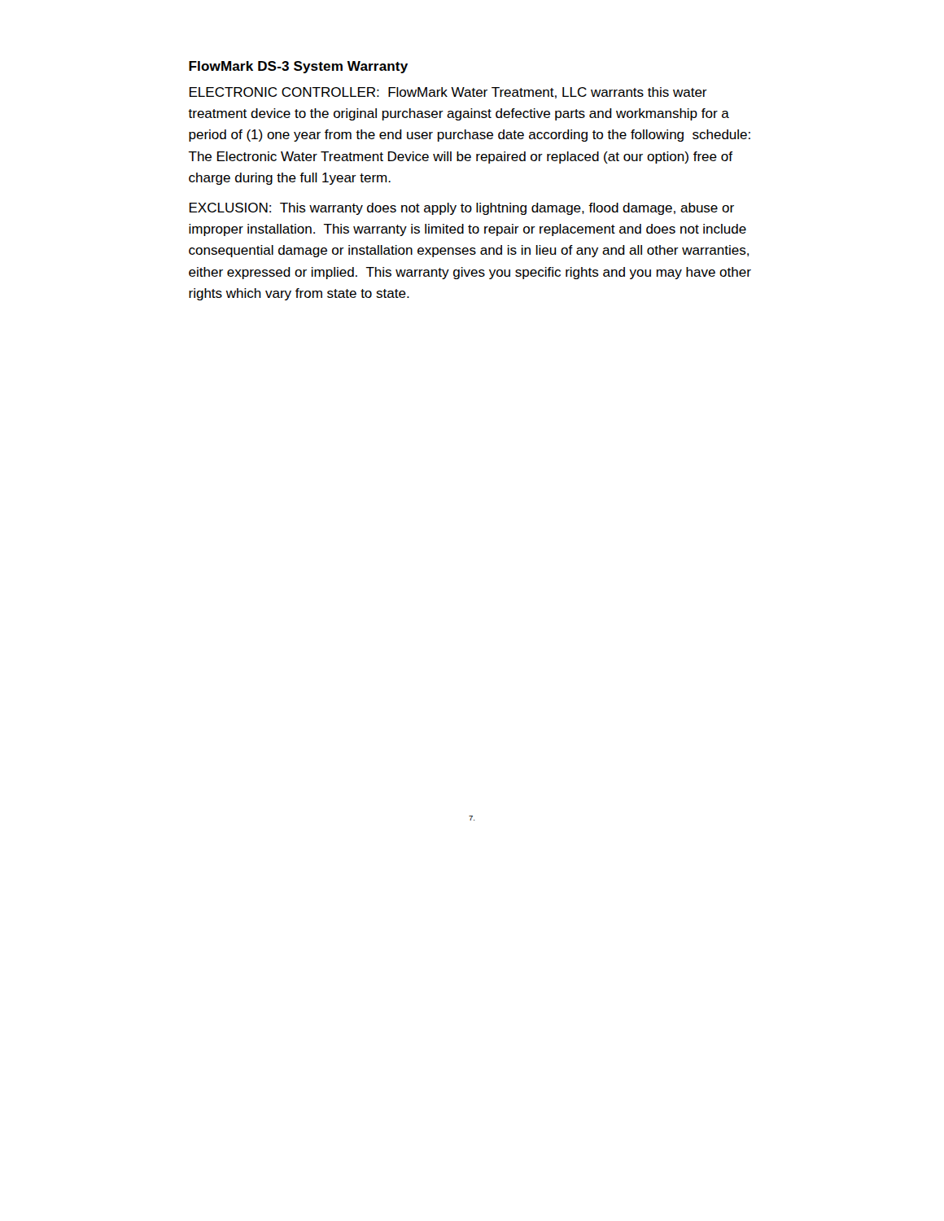FlowMark DS-3 System Warranty
ELECTRONIC CONTROLLER: FlowMark Water Treatment, LLC warrants this water treatment device to the original purchaser against defective parts and workmanship for a period of (1) one year from the end user purchase date according to the following schedule: The Electronic Water Treatment Device will be repaired or replaced (at our option) free of charge during the full 1year term.
EXCLUSION: This warranty does not apply to lightning damage, flood damage, abuse or improper installation. This warranty is limited to repair or replacement and does not include consequential damage or installation expenses and is in lieu of any and all other warranties, either expressed or implied. This warranty gives you specific rights and you may have other rights which vary from state to state.
7.